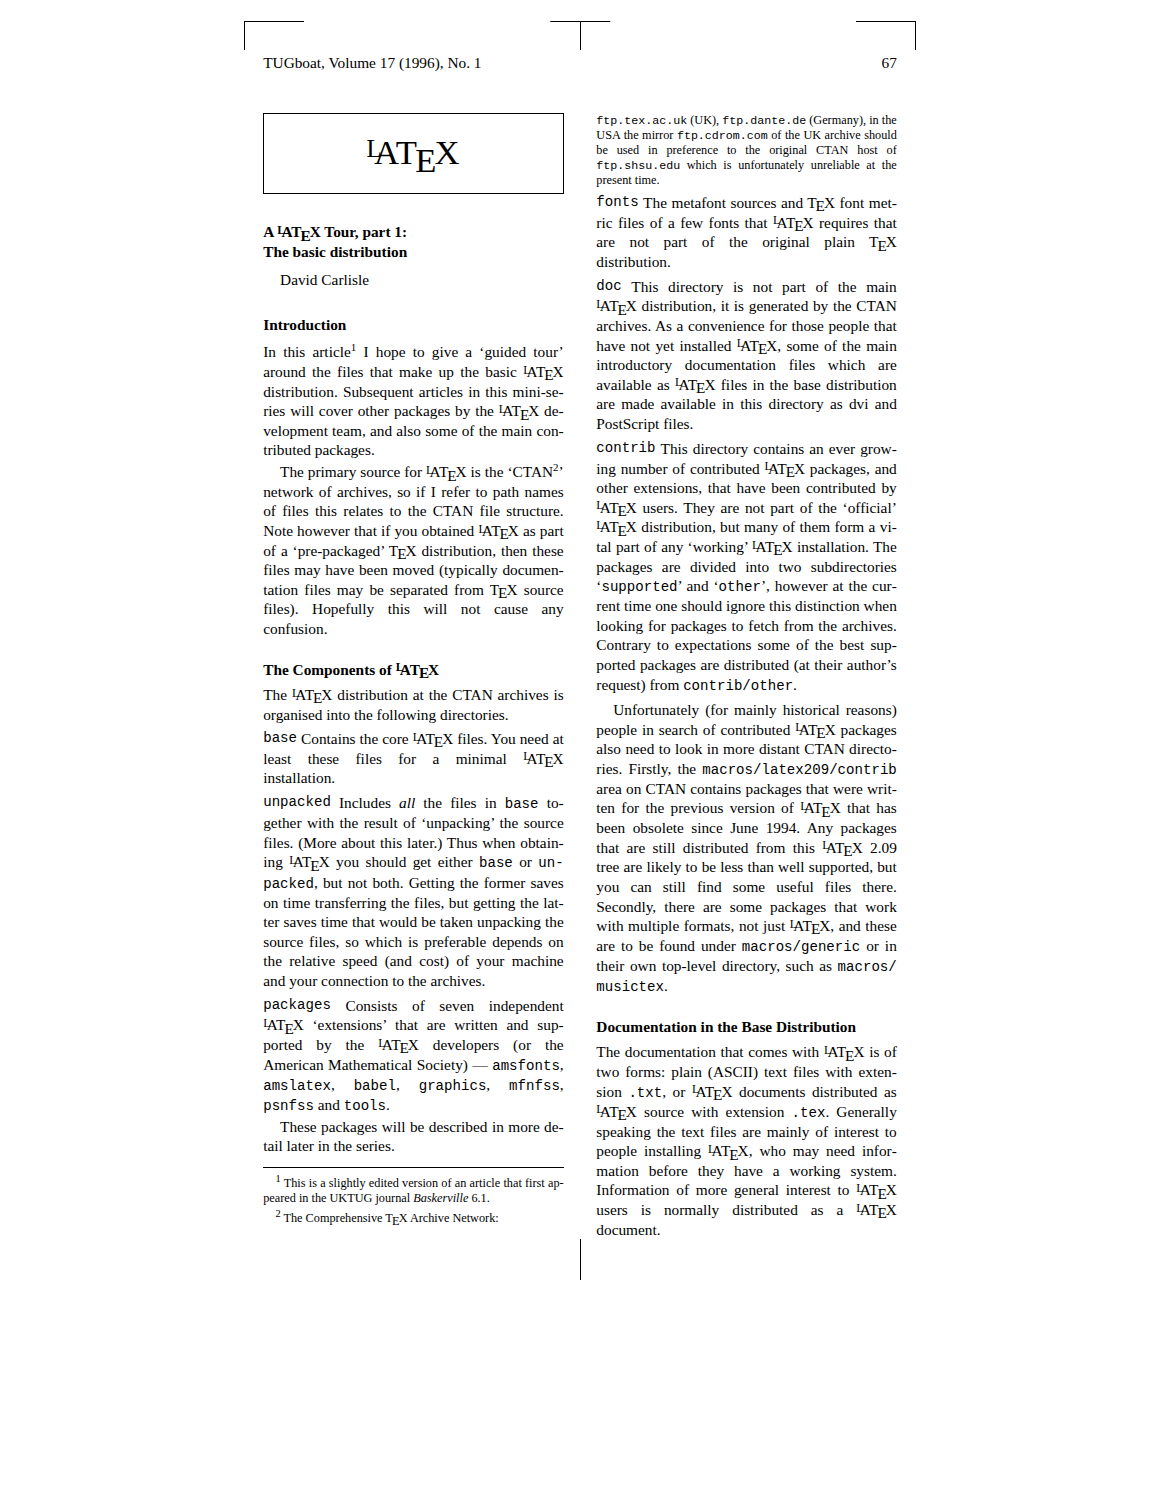TUGboat, Volume 17 (1996), No. 1 67
LATe X
A LATe X Tour, part 1:
The basic distribution
David Carlisle
Introduction
In this article1 I hope to give a ‘guided tour’ around the files that make up the basic LATe X distribution. Subsequent articles in this mini-series will cover other packages by the LATe X development team, and also some of the main contributed packages.
The primary source for LATe X is the ‘CTAN2’ network of archives, so if I refer to path names of files this relates to the CTAN file structure. Note however that if you obtained LATe X as part of a ‘pre-packaged’ Te X distribution, then these files may have been moved (typically documentation files may be separated from Te X source files). Hopefully this will not cause any confusion.
The Components of LATe X
The LATe X distribution at the CTAN archives is organised into the following directories.
base
Contains the core LATe X files. You need at least these files for a minimal LATe X installation.
unpacked
Includes all the files in base together with the result of ‘unpacking’ the source files. (More about this later.) Thus when obtaining LATe X you should get either base or unpacked, but not both. Getting the former saves on time transferring the files, but getting the latter saves time that would be taken unpacking the source files, so which is preferable depends on the relative speed (and cost) of your machine and your connection to the archives.
packages
Consists of seven independent LATe X ‘extensions’ that are written and supported by the LATe X developers (or the American Mathematical Society) — amsfonts, amslatex, babel, graphics, mfnfss, psnfss and tools.
These packages will be described in more detail later in the series.
1 This is a slightly edited version of an article that first appeared in the UKTUG journal Baskerville 6.1.
2 The Comprehensive Te X Archive Network:
ftp.tex.ac.uk (UK), ftp.dante.de (Germany), in the USA the mirror ftp.cdrom.com of the UK archive should be used in preference to the original CTAN host of ftp.shsu.edu which is unfortunately unreliable at the present time.
fonts
The metafont sources and Te X font metric files of a few fonts that LATe X requires that are not part of the original plain Te X distribution.
doc
This directory is not part of the main LATe X distribution, it is generated by the CTAN archives. As a convenience for those people that have not yet installed LATe X, some of the main introductory documentation files which are available as LATe X files in the base distribution are made available in this directory as dvi and PostScript files.
contrib
This directory contains an ever growing number of contributed LATe X packages, and other extensions, that have been contributed by LATe X users. They are not part of the ‘official’ LATe X distribution, but many of them form a vital part of any ‘working’ LATe X installation. The packages are divided into two subdirectories ‘supported’ and ‘other’, however at the current time one should ignore this distinction when looking for packages to fetch from the archives. Contrary to expectations some of the best supported packages are distributed (at their author’s request) from contrib/other.
Unfortunately (for mainly historical reasons) people in search of contributed LATe X packages also need to look in more distant CTAN directories. Firstly, the macros/latex209/contrib area on CTAN contains packages that were written for the previous version of LATe X that has been obsolete since June 1994. Any packages that are still distributed from this LATe X 2.09 tree are likely to be less than well supported, but you can still find some useful files there. Secondly, there are some packages that work with multiple formats, not just LATe X, and these are to be found under macros/generic or in their own top-level directory, such as macros/ musictex.
Documentation in the Base Distribution
The documentation that comes with LATe X is of two forms: plain (ASCII) text files with extension .txt, or LATe X documents distributed as LATe X source with extension .tex. Generally speaking the text files are mainly of interest to people installing LATe X, who may need information before they have a working system. Information of more general interest to LATe X users is normally distributed as a LATe X document.